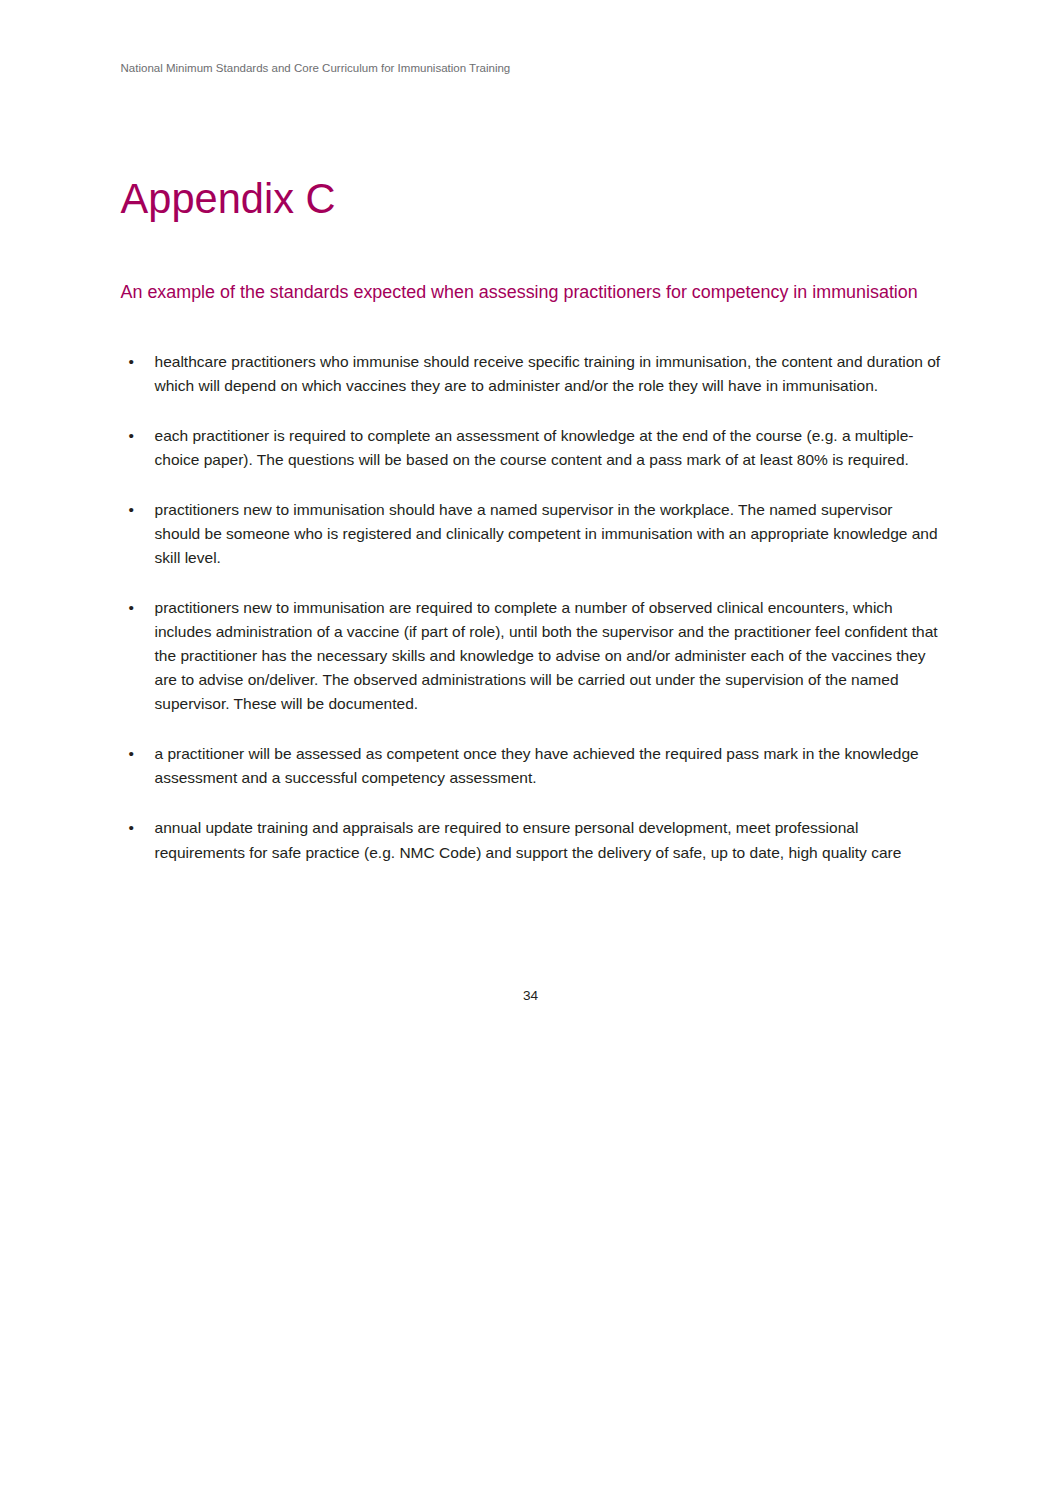National Minimum Standards and Core Curriculum for Immunisation Training
Appendix C
An example of the standards expected when assessing practitioners for competency in immunisation
healthcare practitioners who immunise should receive specific training in immunisation, the content and duration of which will depend on which vaccines they are to administer and/or the role they will have in immunisation.
each practitioner is required to complete an assessment of knowledge at the end of the course (e.g. a multiple-choice paper). The questions will be based on the course content and a pass mark of at least 80% is required.
practitioners new to immunisation should have a named supervisor in the workplace. The named supervisor should be someone who is registered and clinically competent in immunisation with an appropriate knowledge and skill level.
practitioners new to immunisation are required to complete a number of observed clinical encounters, which includes administration of a vaccine (if part of role), until both the supervisor and the practitioner feel confident that the practitioner has the necessary skills and knowledge to advise on and/or administer each of the vaccines they are to advise on/deliver. The observed administrations will be carried out under the supervision of the named supervisor. These will be documented.
a practitioner will be assessed as competent once they have achieved the required pass mark in the knowledge assessment and a successful competency assessment.
annual update training and appraisals are required to ensure personal development, meet professional requirements for safe practice (e.g. NMC Code) and support the delivery of safe, up to date, high quality care
34